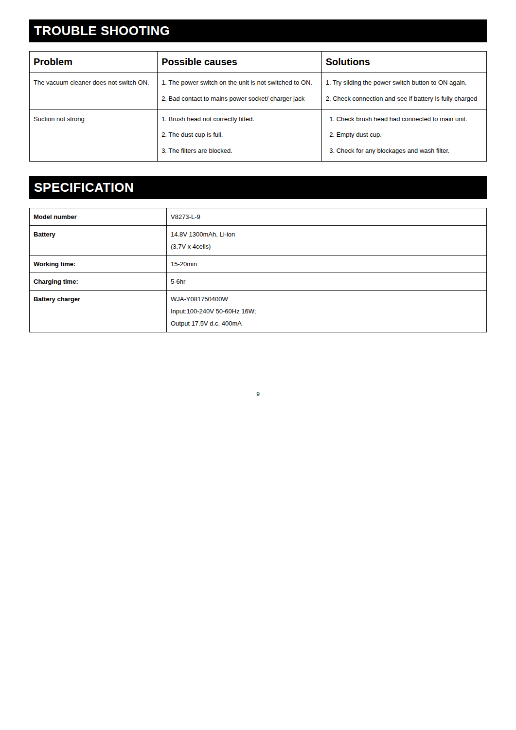TROUBLE SHOOTING
| Problem | Possible causes | Solutions |
| --- | --- | --- |
| The vacuum cleaner does not switch ON. | 1. The power switch on the unit is not switched to ON. 2. Bad contact to mains power socket/ charger jack | 1. Try sliding the power switch button to ON again. 2. Check connection and see if battery is fully charged |
| Suction not strong | 1. Brush head not correctly fitted. 2. The dust cup is full. 3. The filters are blocked. | Check brush head had connected to main unit. Empty dust cup. Check for any blockages and wash filter. |
SPECIFICATION
| Model number | V8273-L-9 |
| Battery | 14.8V 1300mAh, Li-ion (3.7V x 4cells) |
| Working time: | 15-20min |
| Charging time: | 5-6hr |
| Battery charger | WJA-Y081750400W Input:100-240V 50-60Hz 16W; Output 17.5V d.c. 400mA |
9